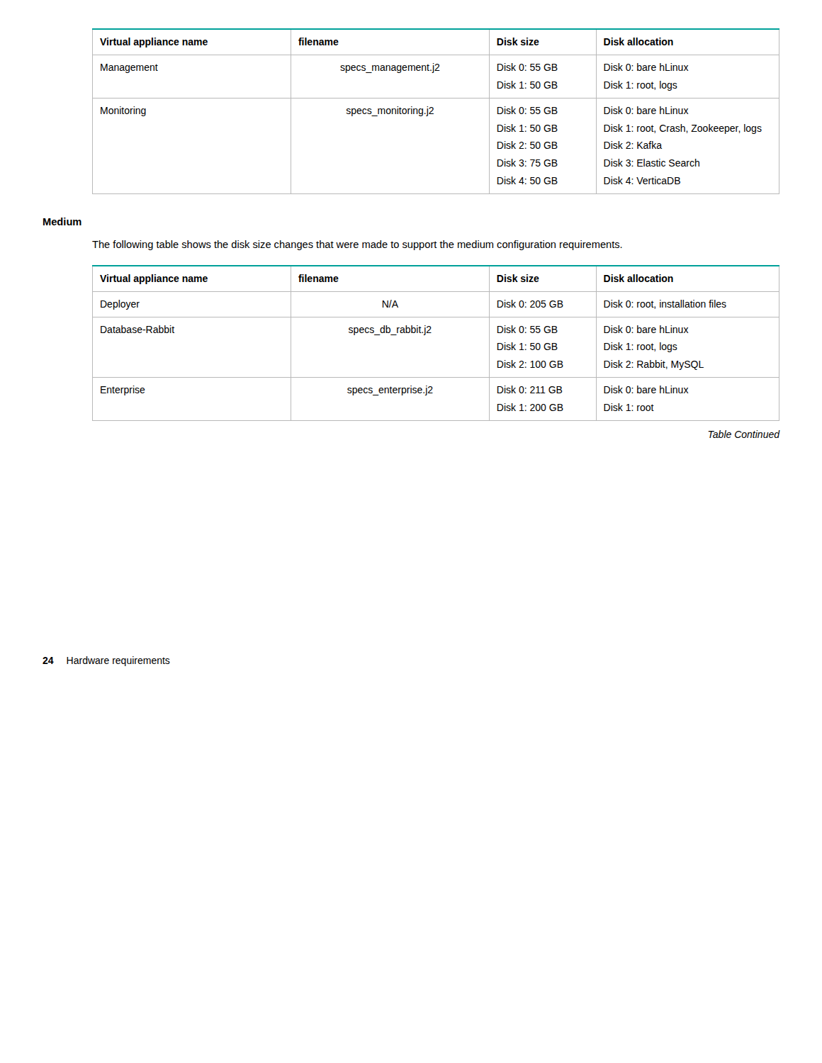| Virtual appliance name | filename | Disk size | Disk allocation |
| --- | --- | --- | --- |
| Management | specs_management.j2 | Disk 0: 55 GB Disk 1: 50 GB | Disk 0: bare hLinux Disk 1: root, logs |
| Monitoring | specs_monitoring.j2 | Disk 0: 55 GB Disk 1: 50 GB Disk 2: 50 GB Disk 3: 75 GB Disk 4: 50 GB | Disk 0: bare hLinux Disk 1: root, Crash, Zookeeper, logs Disk 2: Kafka Disk 3: Elastic Search Disk 4: VerticaDB |
Medium
The following table shows the disk size changes that were made to support the medium configuration requirements.
| Virtual appliance name | filename | Disk size | Disk allocation |
| --- | --- | --- | --- |
| Deployer | N/A | Disk 0: 205 GB | Disk 0: root, installation files |
| Database-Rabbit | specs_db_rabbit.j2 | Disk 0: 55 GB Disk 1: 50 GB Disk 2: 100 GB | Disk 0: bare hLinux Disk 1: root, logs Disk 2: Rabbit, MySQL |
| Enterprise | specs_enterprise.j2 | Disk 0: 211 GB Disk 1: 200 GB | Disk 0: bare hLinux Disk 1: root |
Table Continued
24 Hardware requirements